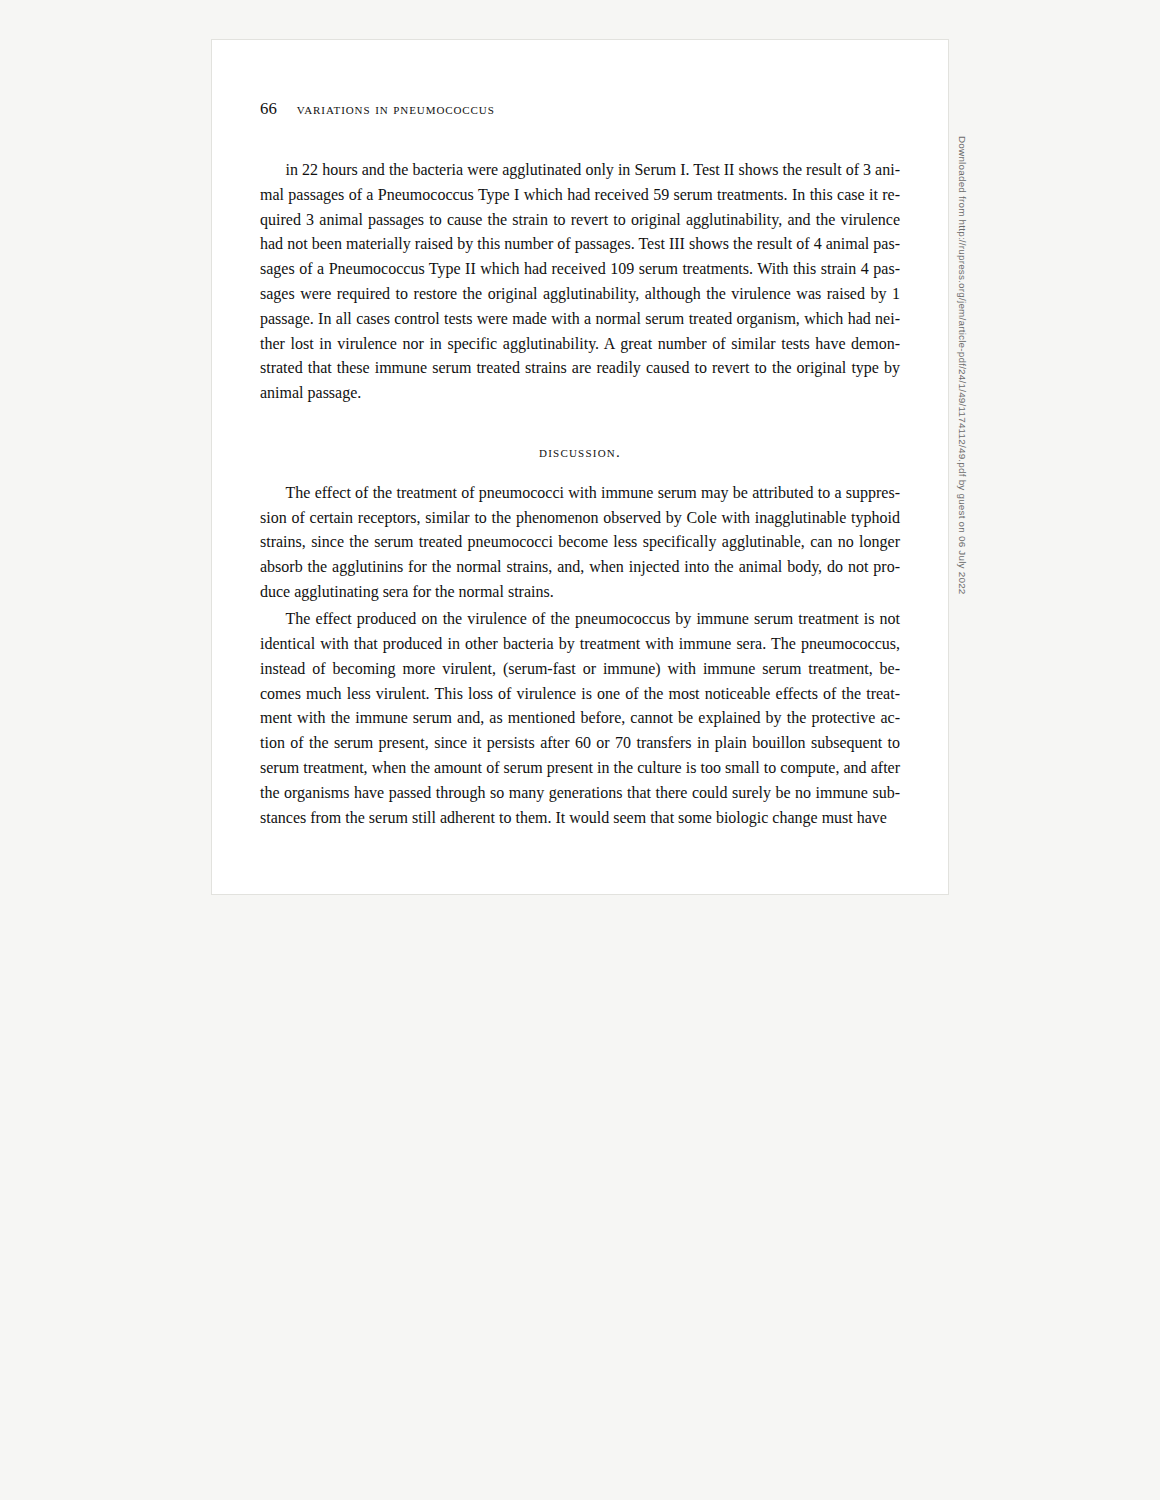Downloaded from http://rupress.org/jem/article-pdf/24/1/49/1174112/49.pdf by guest on 06 July 2022
66 Variations in Pneumococcus
in 22 hours and the bacteria were agglutinated only in Serum I. Test II shows the result of 3 animal passages of a Pneumococcus Type I which had received 59 serum treatments. In this case it required 3 animal passages to cause the strain to revert to original agglutinability, and the virulence had not been materially raised by this number of passages. Test III shows the result of 4 animal passages of a Pneumococcus Type II which had received 109 serum treatments. With this strain 4 passages were required to restore the original agglutinability, although the virulence was raised by 1 passage. In all cases control tests were made with a normal serum treated organism, which had neither lost in virulence nor in specific agglutinability. A great number of similar tests have demonstrated that these immune serum treated strains are readily caused to revert to the original type by animal passage.
Discussion.
The effect of the treatment of pneumococci with immune serum may be attributed to a suppression of certain receptors, similar to the phenomenon observed by Cole with inagglutinable typhoid strains, since the serum treated pneumococci become less specifically agglutinable, can no longer absorb the agglutinins for the normal strains, and, when injected into the animal body, do not produce agglutinating sera for the normal strains.
The effect produced on the virulence of the pneumococcus by immune serum treatment is not identical with that produced in other bacteria by treatment with immune sera. The pneumococcus, instead of becoming more virulent, (serum-fast or immune) with immune serum treatment, becomes much less virulent. This loss of virulence is one of the most noticeable effects of the treatment with the immune serum and, as mentioned before, cannot be explained by the protective action of the serum present, since it persists after 60 or 70 transfers in plain bouillon subsequent to serum treatment, when the amount of serum present in the culture is too small to compute, and after the organisms have passed through so many generations that there could surely be no immune substances from the serum still adherent to them. It would seem that some biologic change must have